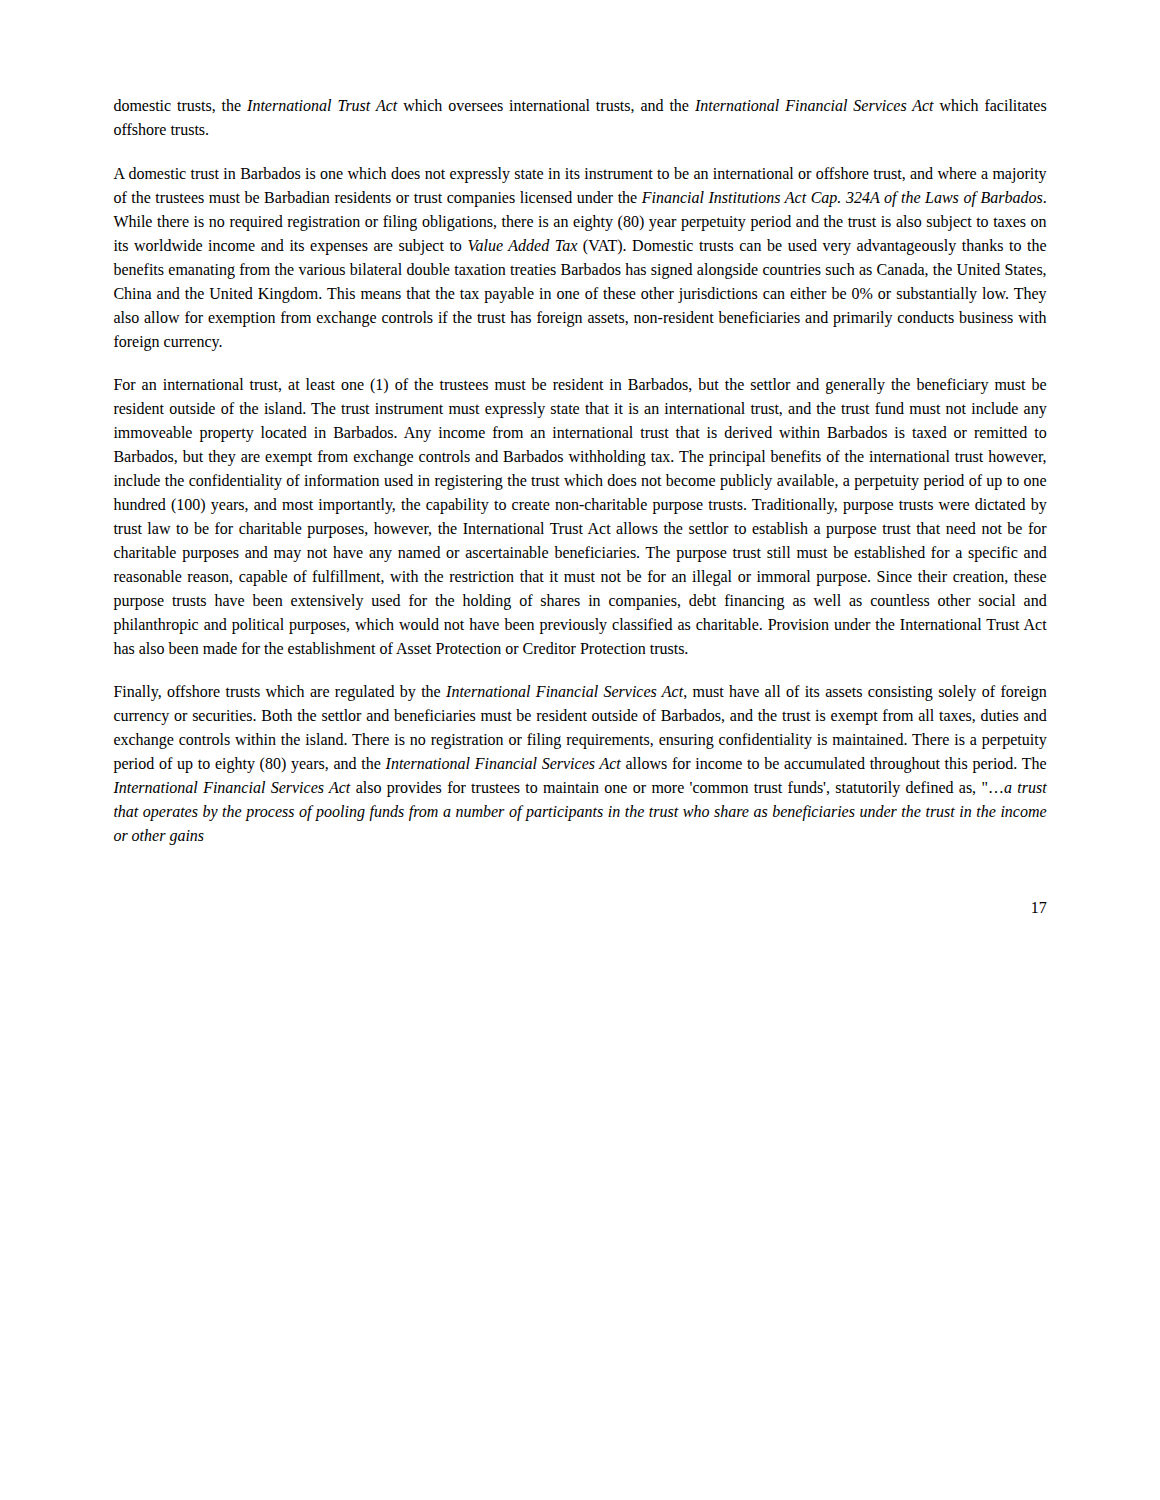domestic trusts, the International Trust Act which oversees international trusts, and the International Financial Services Act which facilitates offshore trusts.
A domestic trust in Barbados is one which does not expressly state in its instrument to be an international or offshore trust, and where a majority of the trustees must be Barbadian residents or trust companies licensed under the Financial Institutions Act Cap. 324A of the Laws of Barbados. While there is no required registration or filing obligations, there is an eighty (80) year perpetuity period and the trust is also subject to taxes on its worldwide income and its expenses are subject to Value Added Tax (VAT). Domestic trusts can be used very advantageously thanks to the benefits emanating from the various bilateral double taxation treaties Barbados has signed alongside countries such as Canada, the United States, China and the United Kingdom. This means that the tax payable in one of these other jurisdictions can either be 0% or substantially low. They also allow for exemption from exchange controls if the trust has foreign assets, non-resident beneficiaries and primarily conducts business with foreign currency.
For an international trust, at least one (1) of the trustees must be resident in Barbados, but the settlor and generally the beneficiary must be resident outside of the island. The trust instrument must expressly state that it is an international trust, and the trust fund must not include any immoveable property located in Barbados. Any income from an international trust that is derived within Barbados is taxed or remitted to Barbados, but they are exempt from exchange controls and Barbados withholding tax. The principal benefits of the international trust however, include the confidentiality of information used in registering the trust which does not become publicly available, a perpetuity period of up to one hundred (100) years, and most importantly, the capability to create non-charitable purpose trusts. Traditionally, purpose trusts were dictated by trust law to be for charitable purposes, however, the International Trust Act allows the settlor to establish a purpose trust that need not be for charitable purposes and may not have any named or ascertainable beneficiaries. The purpose trust still must be established for a specific and reasonable reason, capable of fulfillment, with the restriction that it must not be for an illegal or immoral purpose. Since their creation, these purpose trusts have been extensively used for the holding of shares in companies, debt financing as well as countless other social and philanthropic and political purposes, which would not have been previously classified as charitable. Provision under the International Trust Act has also been made for the establishment of Asset Protection or Creditor Protection trusts.
Finally, offshore trusts which are regulated by the International Financial Services Act, must have all of its assets consisting solely of foreign currency or securities. Both the settlor and beneficiaries must be resident outside of Barbados, and the trust is exempt from all taxes, duties and exchange controls within the island. There is no registration or filing requirements, ensuring confidentiality is maintained. There is a perpetuity period of up to eighty (80) years, and the International Financial Services Act allows for income to be accumulated throughout this period. The International Financial Services Act also provides for trustees to maintain one or more 'common trust funds', statutorily defined as, "…a trust that operates by the process of pooling funds from a number of participants in the trust who share as beneficiaries under the trust in the income or other gains
17